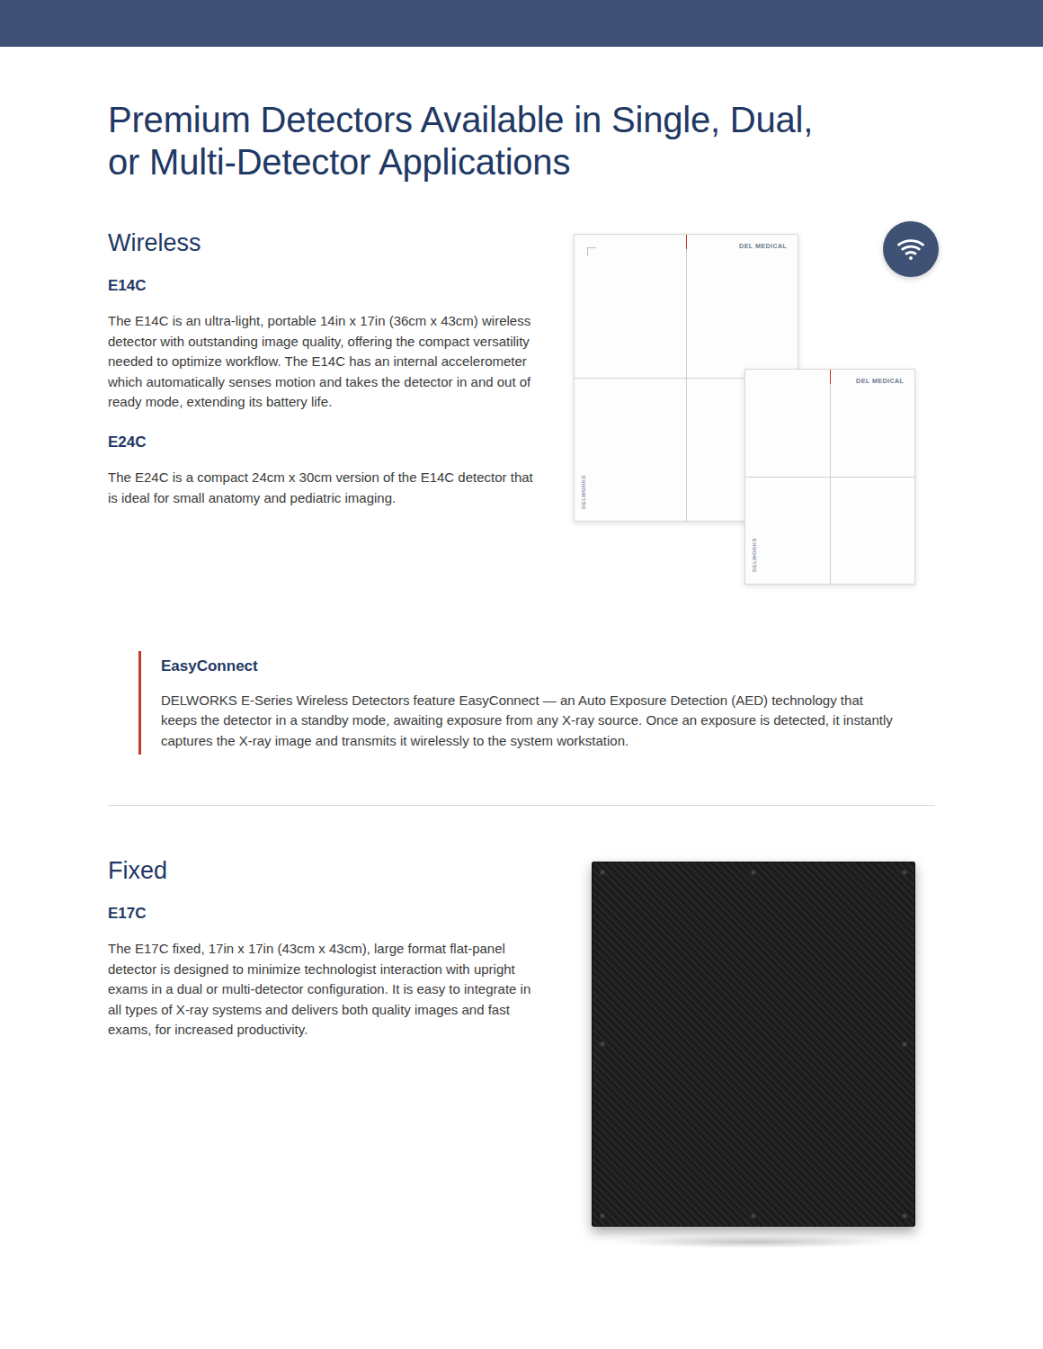Premium Detectors Available in Single, Dual,
or Multi-Detector Applications
Wireless
E14C
The E14C is an ultra-light, portable 14in x 17in (36cm x 43cm) wireless detector with outstanding image quality, offering the compact versatility needed to optimize workflow. The E14C has an internal accelerometer which automatically senses motion and takes the detector in and out of ready mode, extending its battery life.
E24C
The E24C is a compact 24cm x 30cm version of the E14C detector that is ideal for small anatomy and pediatric imaging.
DEL MEDICAL DELWORKS
DEL MEDICAL DELWORKS
EasyConnect
DELWORKS E-Series Wireless Detectors feature EasyConnect — an Auto Exposure Detection (AED) technology that keeps the detector in a standby mode, awaiting exposure from any X-ray source. Once an exposure is detected, it instantly captures the X-ray image and transmits it wirelessly to the system workstation.
Fixed
E17C
The E17C fixed, 17in x 17in (43cm x 43cm), large format flat-panel detector is designed to minimize technologist interaction with upright exams in a dual or multi-detector configuration. It is easy to integrate in all types of X-ray systems and delivers both quality images and fast exams, for increased productivity.